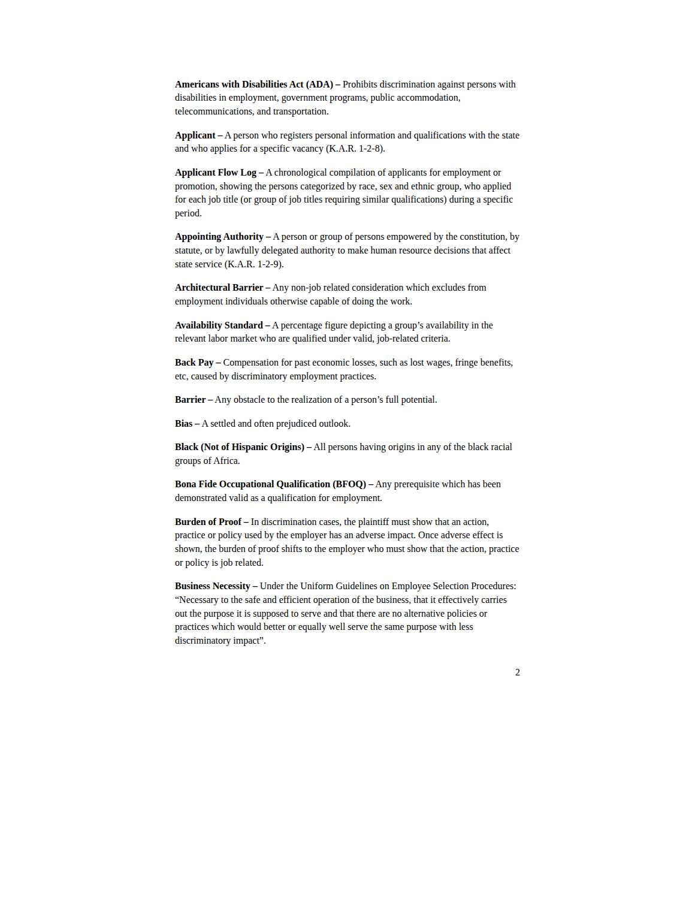Americans with Disabilities Act (ADA) – Prohibits discrimination against persons with disabilities in employment, government programs, public accommodation, telecommunications, and transportation.
Applicant – A person who registers personal information and qualifications with the state and who applies for a specific vacancy (K.A.R. 1-2-8).
Applicant Flow Log – A chronological compilation of applicants for employment or promotion, showing the persons categorized by race, sex and ethnic group, who applied for each job title (or group of job titles requiring similar qualifications) during a specific period.
Appointing Authority – A person or group of persons empowered by the constitution, by statute, or by lawfully delegated authority to make human resource decisions that affect state service (K.A.R. 1-2-9).
Architectural Barrier – Any non-job related consideration which excludes from employment individuals otherwise capable of doing the work.
Availability Standard – A percentage figure depicting a group’s availability in the relevant labor market who are qualified under valid, job-related criteria.
Back Pay – Compensation for past economic losses, such as lost wages, fringe benefits, etc, caused by discriminatory employment practices.
Barrier – Any obstacle to the realization of a person’s full potential.
Bias – A settled and often prejudiced outlook.
Black (Not of Hispanic Origins) – All persons having origins in any of the black racial groups of Africa.
Bona Fide Occupational Qualification (BFOQ) – Any prerequisite which has been demonstrated valid as a qualification for employment.
Burden of Proof – In discrimination cases, the plaintiff must show that an action, practice or policy used by the employer has an adverse impact. Once adverse effect is shown, the burden of proof shifts to the employer who must show that the action, practice or policy is job related.
Business Necessity – Under the Uniform Guidelines on Employee Selection Procedures: “Necessary to the safe and efficient operation of the business, that it effectively carries out the purpose it is supposed to serve and that there are no alternative policies or practices which would better or equally well serve the same purpose with less discriminatory impact”.
2